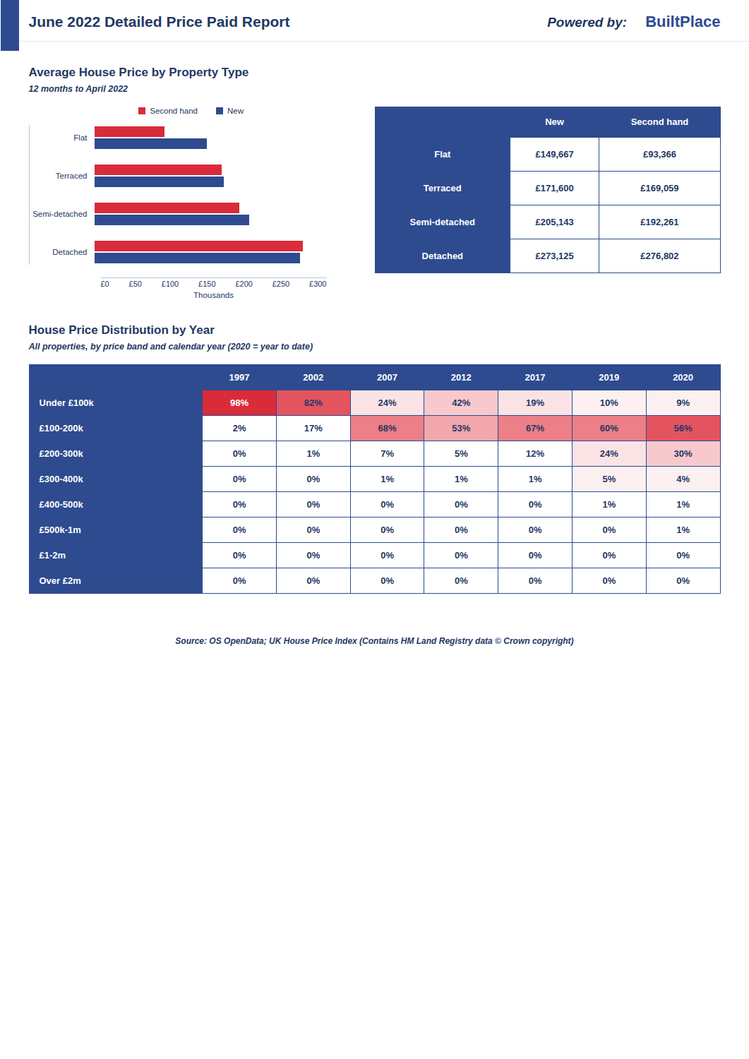June 2022 Detailed Price Paid Report
Powered by: BuiltPlace
Average House Price by Property Type
12 months to April 2022
Second hand New
Flat
Terraced
Semi-detached
Detached
£0£50£100£150 £200£250£300
Thousands
| | New | Second hand |
| --- | --- | --- |
| Flat | £149,667 | £93,366 |
| Terraced | £171,600 | £169,059 |
| Semi-detached | £205,143 | £192,261 |
| Detached | £273,125 | £276,802 |
House Price Distribution by Year
All properties, by price band and calendar year (2020 = year to date)
| | 1997 | 2002 | 2007 | 2012 | 2017 | 2019 | 2020 |
| --- | --- | --- | --- | --- | --- | --- | --- |
| Under £100k | 98% | 82% | 24% | 42% | 19% | 10% | 9% |
| £100-200k | 2% | 17% | 68% | 53% | 67% | 60% | 56% |
| £200-300k | 0% | 1% | 7% | 5% | 12% | 24% | 30% |
| £300-400k | 0% | 0% | 1% | 1% | 1% | 5% | 4% |
| £400-500k | 0% | 0% | 0% | 0% | 0% | 1% | 1% |
| £500k-1m | 0% | 0% | 0% | 0% | 0% | 0% | 1% |
| £1-2m | 0% | 0% | 0% | 0% | 0% | 0% | 0% |
| Over £2m | 0% | 0% | 0% | 0% | 0% | 0% | 0% |
Source: OS OpenData; UK House Price Index (Contains HM Land Registry data © Crown copyright)